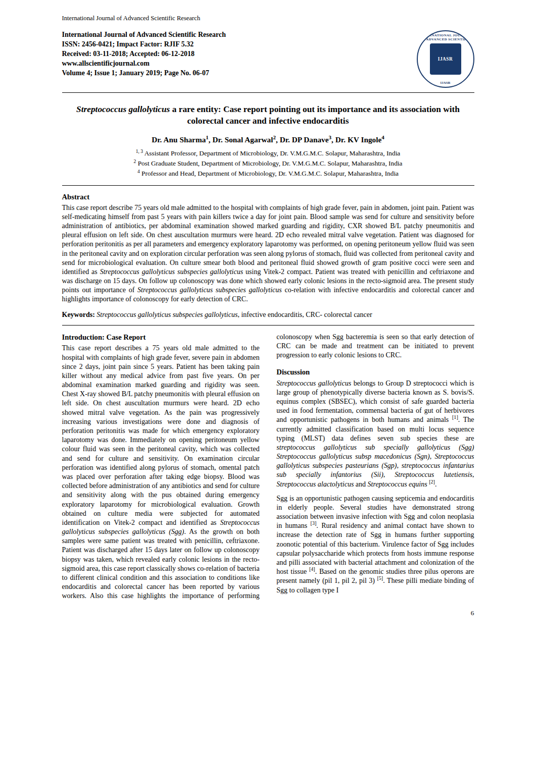International Journal of Advanced Scientific Research
International Journal of Advanced Scientific Research
ISSN: 2456-0421; Impact Factor: RJIF 5.32
Received: 03-11-2018; Accepted: 06-12-2018
www.allscientificjournal.com
Volume 4; Issue 1; January 2019; Page No. 06-07
INTERNATIONAL JOURNAL OF ADVANCED SCIENTIFIC
IJASR
IJASR
Streptococcus gallolyticus a rare entity: Case report pointing out its importance and its association with colorectal cancer and infective endocarditis
Dr. Anu Sharma1, Dr. Sonal Agarwal2, Dr. DP Danave3, Dr. KV Ingole4
1, 3 Assistant Professor, Department of Microbiology, Dr. V.M.G.M.C. Solapur, Maharashtra, India
2 Post Graduate Student, Department of Microbiology, Dr. V.M.G.M.C. Solapur, Maharashtra, India
4 Professor and Head, Department of Microbiology, Dr. V.M.G.M.C. Solapur, Maharashtra, India
Abstract
This case report describe 75 years old male admitted to the hospital with complaints of high grade fever, pain in abdomen, joint pain. Patient was self-medicating himself from past 5 years with pain killers twice a day for joint pain. Blood sample was send for culture and sensitivity before administration of antibiotics, per abdominal examination showed marked guarding and rigidity, CXR showed B/L patchy pneumonitis and pleural effusion on left side. On chest auscultation murmurs were heard. 2D echo revealed mitral valve vegetation. Patient was diagnosed for perforation peritonitis as per all parameters and emergency exploratory laparotomy was performed, on opening peritoneum yellow fluid was seen in the peritoneal cavity and on exploration circular perforation was seen along pylorus of stomach, fluid was collected from peritoneal cavity and send for microbiological evaluation. On culture smear both blood and peritoneal fluid showed growth of gram positive cocci were seen and identified as Streptococcus gallolyticus subspecies gallolyticus using Vitek-2 compact. Patient was treated with penicillin and ceftriaxone and was discharge on 15 days. On follow up colonoscopy was done which showed early colonic lesions in the recto-sigmoid area. The present study points out importance of Streptococcus gallolyticus subspecies gallolyticus co-relation with infective endocarditis and colorectal cancer and highlights importance of colonoscopy for early detection of CRC.
Keywords: Streptococcus gallolyticus subspecies gallolyticus, infective endocarditis, CRC- colorectal cancer
Introduction: Case Report
This case report describes a 75 years old male admitted to the hospital with complaints of high grade fever, severe pain in abdomen since 2 days, joint pain since 5 years. Patient has been taking pain killer without any medical advice from past five years. On per abdominal examination marked guarding and rigidity was seen. Chest X-ray showed B/L patchy pneumonitis with pleural effusion on left side. On chest auscultation murmurs were heard. 2D echo showed mitral valve vegetation. As the pain was progressively increasing various investigations were done and diagnosis of perforation peritonitis was made for which emergency exploratory laparotomy was done. Immediately on opening peritoneum yellow colour fluid was seen in the peritoneal cavity, which was collected and send for culture and sensitivity. On examination circular perforation was identified along pylorus of stomach, omental patch was placed over perforation after taking edge biopsy. Blood was collected before administration of any antibiotics and send for culture and sensitivity along with the pus obtained during emergency exploratory laparotomy for microbiological evaluation. Growth obtained on culture media were subjected for automated identification on Vitek-2 compact and identified as Streptococcus gallolyticus subspecies gallolyticus (Sgg). As the growth on both samples were same patient was treated with penicillin, ceftriaxone. Patient was discharged after 15 days later on follow up colonoscopy biopsy was taken, which revealed early colonic lesions in the recto-sigmoid area, this case report classically shows co-relation of bacteria to different clinical condition and this association to conditions like endocarditis and colorectal cancer has been reported by various workers. Also this case highlights the importance of performing colonoscopy when Sgg bacteremia is seen so that early detection of CRC can be made and treatment can be initiated to prevent progression to early colonic lesions to CRC.
Discussion
Streptococcus gallolyticus belongs to Group D streptococci which is large group of phenotypically diverse bacteria known as S. bovis/S. equinus complex (SBSEC), which consist of safe guarded bacteria used in food fermentation, commensal bacteria of gut of herbivores and opportunistic pathogens in both humans and animals [1]. The currently admitted classification based on multi locus sequence typing (MLST) data defines seven sub species these are streptococcus gallolyticus sub specially gallolyticus (Sgg) Streptococcus gallolyticus subsp macedonicus (Sgn), Streptococcus gallolyticus subspecies pasteurians (Sgp), streptococcus infantarius sub specially infantorius (Sii), Streptococcus lutetiensis, Streptococcus alactolyticus and Streptococcus equins [2].
Sgg is an opportunistic pathogen causing septicemia and endocarditis in elderly people. Several studies have demonstrated strong association between invasive infection with Sgg and colon neoplasia in humans [3]. Rural residency and animal contact have shown to increase the detection rate of Sgg in humans further supporting zoonotic potential of this bacterium. Virulence factor of Sgg includes capsular polysaccharide which protects from hosts immune response and pilli associated with bacterial attachment and colonization of the host tissue [4]. Based on the genomic studies three pilus operons are present namely (pil 1, pil 2, pil 3) [5]. These pilli mediate binding of Sgg to collagen type I
6